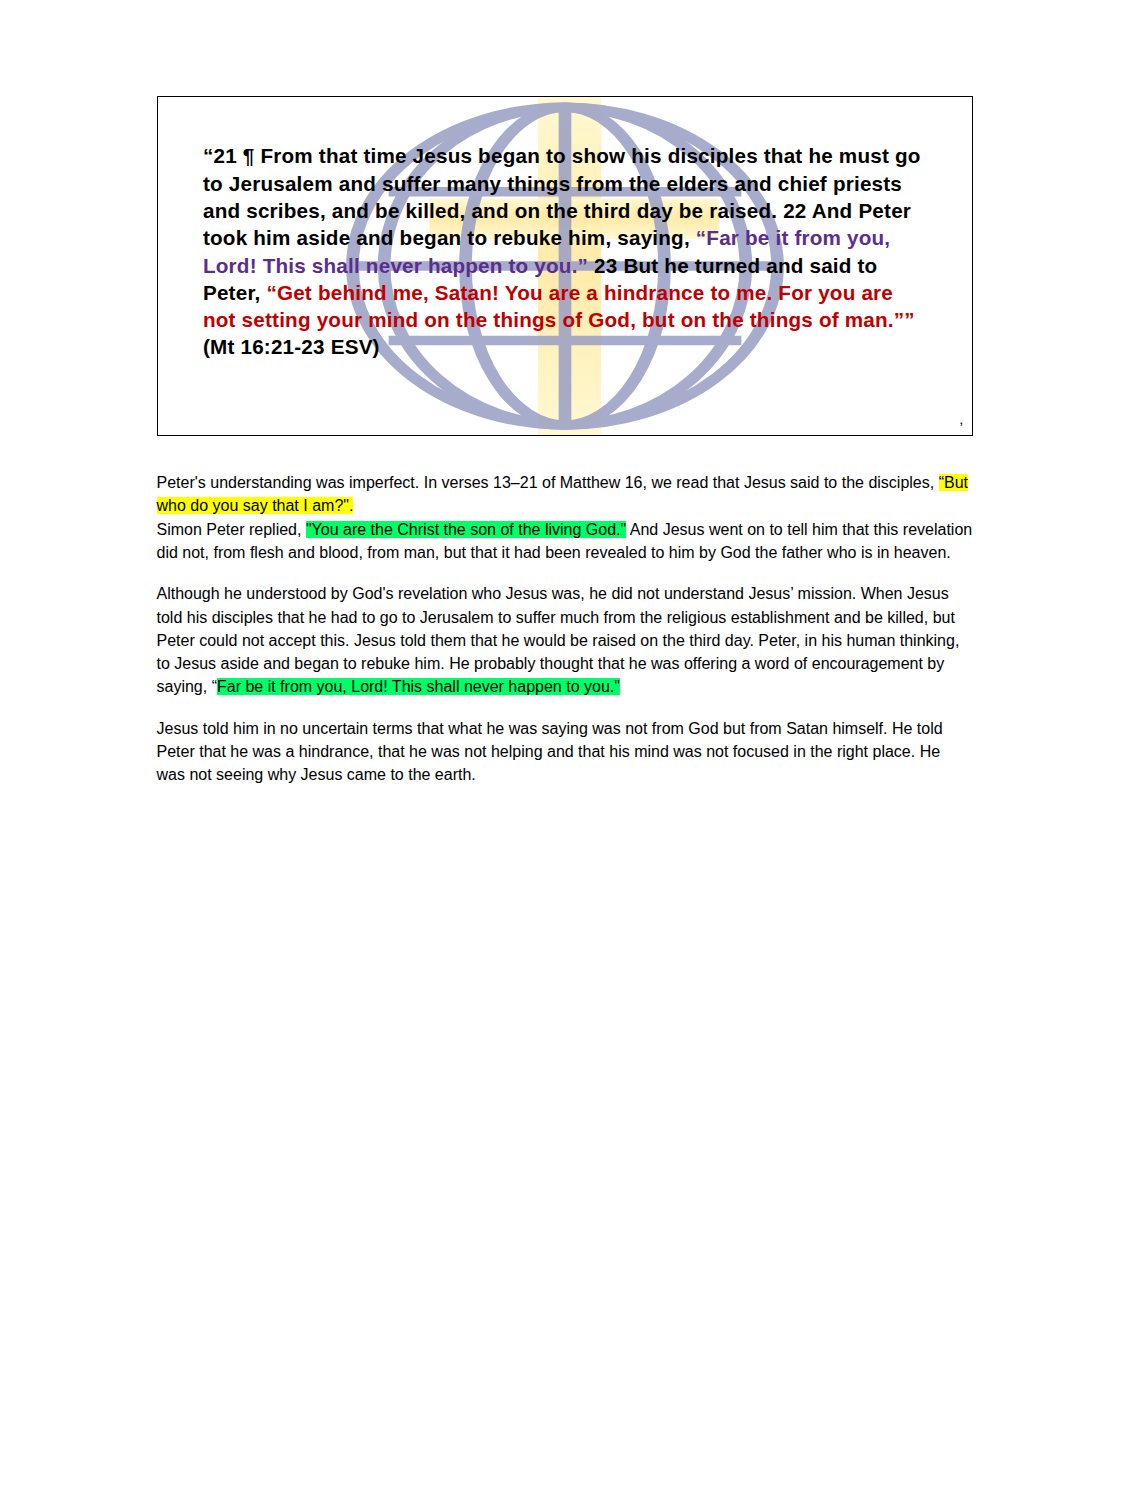“21 ¶ From that time Jesus began to show his disciples that he must go to Jerusalem and suffer many things from the elders and chief priests and scribes, and be killed, and on the third day be raised. 22 And Peter took him aside and began to rebuke him, saying, “Far be it from you, Lord! This shall never happen to you.” 23 But he turned and said to Peter, “Get behind me, Satan! You are a hindrance to me. For you are not setting your mind on the things of God, but on the things of man.”” (Mt 16:21-23 ESV)
,
Peter's understanding was imperfect. In verses 13–21 of Matthew 16, we read that Jesus said to the disciples, “But who do you say that I am?".
Simon Peter replied, "You are the Christ the son of the living God." And Jesus went on to tell him that this revelation did not, from flesh and blood, from man, but that it had been revealed to him by God the father who is in heaven.
Although he understood by God's revelation who Jesus was, he did not understand Jesus’ mission. When Jesus told his disciples that he had to go to Jerusalem to suffer much from the religious establishment and be killed, but Peter could not accept this. Jesus told them that he would be raised on the third day. Peter, in his human thinking, to Jesus aside and began to rebuke him. He probably thought that he was offering a word of encouragement by saying, “Far be it from you, Lord! This shall never happen to you."
Jesus told him in no uncertain terms that what he was saying was not from God but from Satan himself. He told Peter that he was a hindrance, that he was not helping and that his mind was not focused in the right place. He was not seeing why Jesus came to the earth.